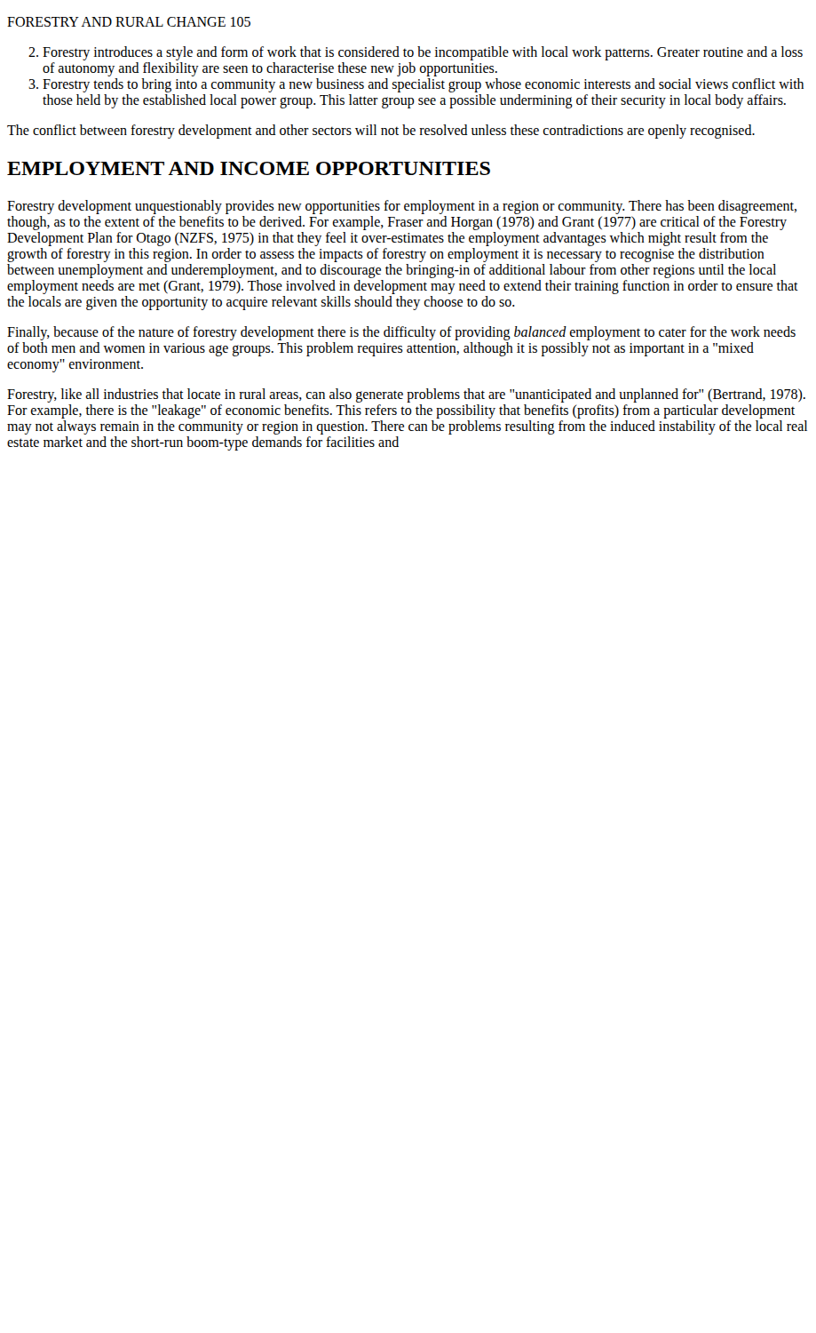FORESTRY AND RURAL CHANGE 105
Forestry introduces a style and form of work that is considered to be incompatible with local work patterns. Greater routine and a loss of autonomy and flexibility are seen to characterise these new job opportunities.
Forestry tends to bring into a community a new business and specialist group whose economic interests and social views conflict with those held by the established local power group. This latter group see a possible undermining of their security in local body affairs.
The conflict between forestry development and other sectors will not be resolved unless these contradictions are openly recognised.
EMPLOYMENT AND INCOME OPPORTUNITIES
Forestry development unquestionably provides new opportunities for employment in a region or community. There has been disagreement, though, as to the extent of the benefits to be derived. For example, Fraser and Horgan (1978) and Grant (1977) are critical of the Forestry Development Plan for Otago (NZFS, 1975) in that they feel it over-estimates the employment advantages which might result from the growth of forestry in this region. In order to assess the impacts of forestry on employment it is necessary to recognise the distribution between unemployment and underemployment, and to discourage the bringing-in of additional labour from other regions until the local employment needs are met (Grant, 1979). Those involved in development may need to extend their training function in order to ensure that the locals are given the opportunity to acquire relevant skills should they choose to do so.
Finally, because of the nature of forestry development there is the difficulty of providing balanced employment to cater for the work needs of both men and women in various age groups. This problem requires attention, although it is possibly not as important in a "mixed economy" environment.
Forestry, like all industries that locate in rural areas, can also generate problems that are "unanticipated and unplanned for" (Bertrand, 1978). For example, there is the "leakage" of economic benefits. This refers to the possibility that benefits (profits) from a particular development may not always remain in the community or region in question. There can be problems resulting from the induced instability of the local real estate market and the short-run boom-type demands for facilities and